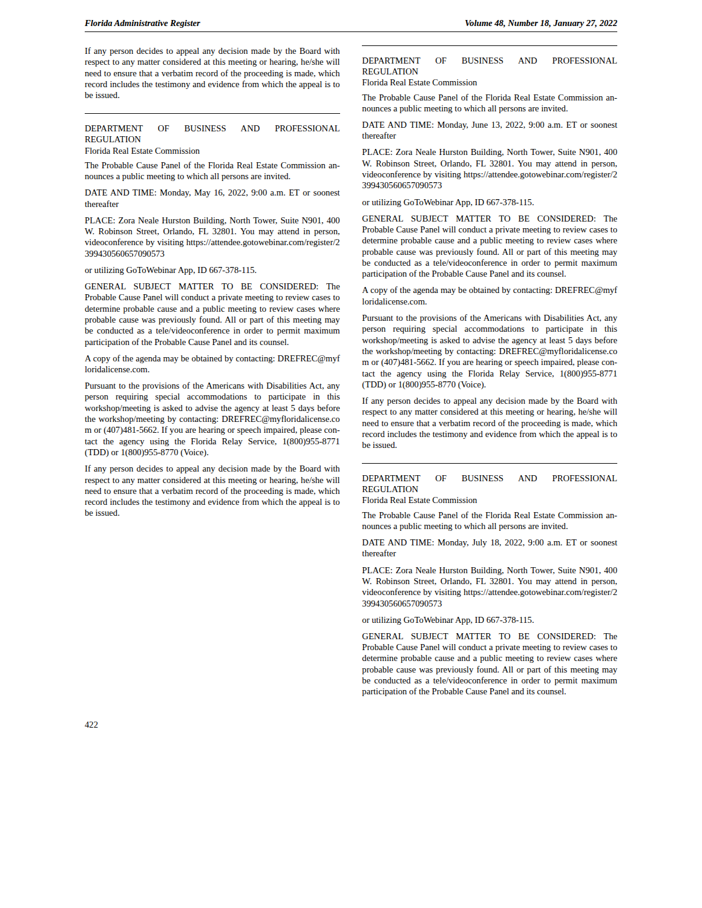Florida Administrative Register Volume 48, Number 18, January 27, 2022
If any person decides to appeal any decision made by the Board with respect to any matter considered at this meeting or hearing, he/she will need to ensure that a verbatim record of the proceeding is made, which record includes the testimony and evidence from which the appeal is to be issued.
Department of Business and Professional Regulation
Florida Real Estate Commission
The Probable Cause Panel of the Florida Real Estate Commission announces a public meeting to which all persons are invited.
Date and time: Monday, May 16, 2022, 9:00 a.m. ET or soonest thereafter
Place: Zora Neale Hurston Building, North Tower, Suite N901, 400 W. Robinson Street, Orlando, FL 32801. You may attend in person, videoconference by visiting https://attendee.gotowebinar.com/register/2399430560657090573
or utilizing GoToWebinar App, ID 667-378-115.
General subject matter to be considered: The Probable Cause Panel will conduct a private meeting to review cases to determine probable cause and a public meeting to review cases where probable cause was previously found. All or part of this meeting may be conducted as a tele/videoconference in order to permit maximum participation of the Probable Cause Panel and its counsel.
A copy of the agenda may be obtained by contacting: DREFREC@myfloridalicense.com.
Pursuant to the provisions of the Americans with Disabilities Act, any person requiring special accommodations to participate in this workshop/meeting is asked to advise the agency at least 5 days before the workshop/meeting by contacting: DREFREC@myfloridalicense.com or (407)481-5662. If you are hearing or speech impaired, please contact the agency using the Florida Relay Service, 1(800)955-8771 (TDD) or 1(800)955-8770 (Voice).
If any person decides to appeal any decision made by the Board with respect to any matter considered at this meeting or hearing, he/she will need to ensure that a verbatim record of the proceeding is made, which record includes the testimony and evidence from which the appeal is to be issued.
Department of Business and Professional Regulation
Florida Real Estate Commission
The Probable Cause Panel of the Florida Real Estate Commission announces a public meeting to which all persons are invited.
Date and time: Monday, June 13, 2022, 9:00 a.m. ET or soonest thereafter
Place: Zora Neale Hurston Building, North Tower, Suite N901, 400 W. Robinson Street, Orlando, FL 32801. You may attend in person, videoconference by visiting https://attendee.gotowebinar.com/register/2399430560657090573
or utilizing GoToWebinar App, ID 667-378-115.
General subject matter to be considered: The Probable Cause Panel will conduct a private meeting to review cases to determine probable cause and a public meeting to review cases where probable cause was previously found. All or part of this meeting may be conducted as a tele/videoconference in order to permit maximum participation of the Probable Cause Panel and its counsel.
A copy of the agenda may be obtained by contacting: DREFREC@myfloridalicense.com.
Pursuant to the provisions of the Americans with Disabilities Act, any person requiring special accommodations to participate in this workshop/meeting is asked to advise the agency at least 5 days before the workshop/meeting by contacting: DREFREC@myfloridalicense.com or (407)481-5662. If you are hearing or speech impaired, please contact the agency using the Florida Relay Service, 1(800)955-8771 (TDD) or 1(800)955-8770 (Voice).
If any person decides to appeal any decision made by the Board with respect to any matter considered at this meeting or hearing, he/she will need to ensure that a verbatim record of the proceeding is made, which record includes the testimony and evidence from which the appeal is to be issued.
Department of Business and Professional Regulation
Florida Real Estate Commission
The Probable Cause Panel of the Florida Real Estate Commission announces a public meeting to which all persons are invited.
Date and time: Monday, July 18, 2022, 9:00 a.m. ET or soonest thereafter
Place: Zora Neale Hurston Building, North Tower, Suite N901, 400 W. Robinson Street, Orlando, FL 32801. You may attend in person, videoconference by visiting https://attendee.gotowebinar.com/register/2399430560657090573
or utilizing GoToWebinar App, ID 667-378-115.
General subject matter to be considered: The Probable Cause Panel will conduct a private meeting to review cases to determine probable cause and a public meeting to review cases where probable cause was previously found. All or part of this meeting may be conducted as a tele/videoconference in order to permit maximum participation of the Probable Cause Panel and its counsel.
422